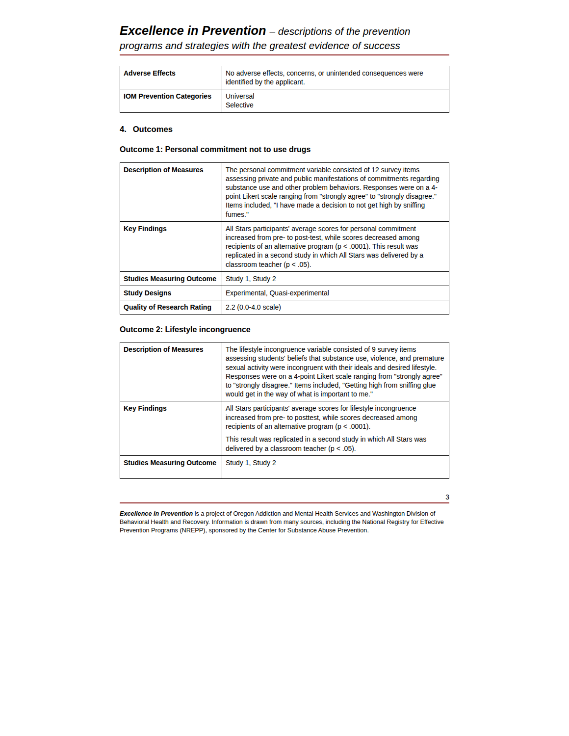Excellence in Prevention – descriptions of the prevention programs and strategies with the greatest evidence of success
| Adverse Effects | No adverse effects, concerns, or unintended consequences were identified by the applicant. |
| IOM Prevention Categories | Universal Selective |
4. Outcomes
Outcome 1: Personal commitment not to use drugs
| Description of Measures | The personal commitment variable consisted of 12 survey items assessing private and public manifestations of commitments regarding substance use and other problem behaviors. Responses were on a 4-point Likert scale ranging from "strongly agree" to "strongly disagree." Items included, "I have made a decision to not get high by sniffing fumes." |
| Key Findings | All Stars participants' average scores for personal commitment increased from pre- to post-test, while scores decreased among recipients of an alternative program (p < .0001). This result was replicated in a second study in which All Stars was delivered by a classroom teacher (p < .05). |
| Studies Measuring Outcome | Study 1, Study 2 |
| Study Designs | Experimental, Quasi-experimental |
| Quality of Research Rating | 2.2 (0.0-4.0 scale) |
Outcome 2: Lifestyle incongruence
| Description of Measures | The lifestyle incongruence variable consisted of 9 survey items assessing students' beliefs that substance use, violence, and premature sexual activity were incongruent with their ideals and desired lifestyle. Responses were on a 4-point Likert scale ranging from "strongly agree" to "strongly disagree." Items included, "Getting high from sniffing glue would get in the way of what is important to me." |
| Key Findings | All Stars participants' average scores for lifestyle incongruence increased from pre- to posttest, while scores decreased among recipients of an alternative program (p < .0001). This result was replicated in a second study in which All Stars was delivered by a classroom teacher (p < .05). |
| Studies Measuring Outcome | Study 1, Study 2 |
3
Excellence in Prevention is a project of Oregon Addiction and Mental Health Services and Washington Division of Behavioral Health and Recovery. Information is drawn from many sources, including the National Registry for Effective Prevention Programs (NREPP), sponsored by the Center for Substance Abuse Prevention.